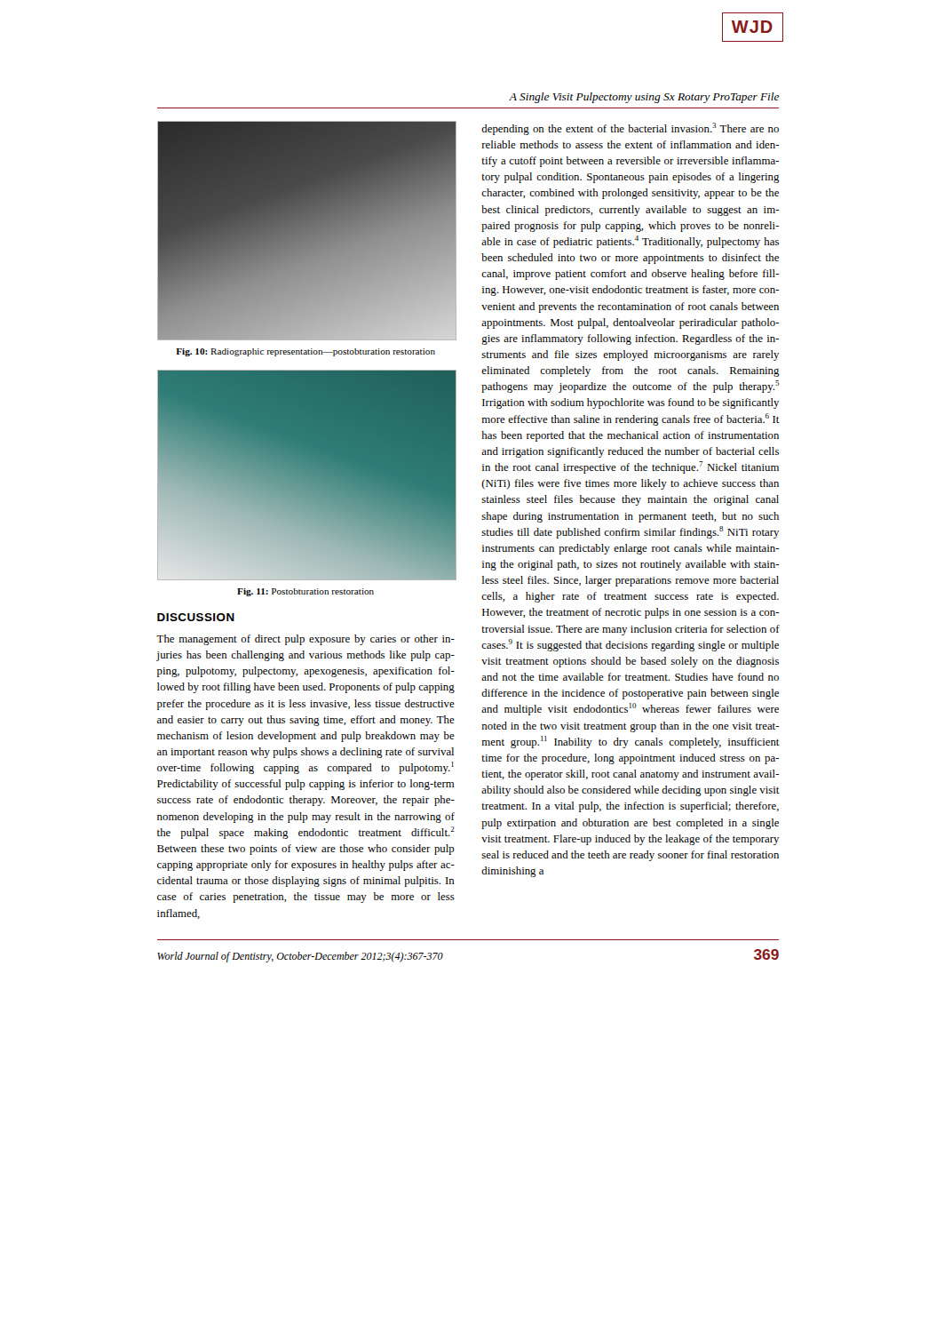WJD
A Single Visit Pulpectomy using Sx Rotary ProTaper File
Fig. 10: Radiographic representation—postobturation restoration
Fig. 11: Postobturation restoration
DISCUSSION
The management of direct pulp exposure by caries or other injuries has been challenging and various methods like pulp capping, pulpotomy, pulpectomy, apexogenesis, apexification followed by root filling have been used. Proponents of pulp capping prefer the procedure as it is less invasive, less tissue destructive and easier to carry out thus saving time, effort and money. The mechanism of lesion development and pulp breakdown may be an important reason why pulps shows a declining rate of survival over-time following capping as compared to pulpotomy.1 Predictability of successful pulp capping is inferior to long-term success rate of endodontic therapy. Moreover, the repair phenomenon developing in the pulp may result in the narrowing of the pulpal space making endodontic treatment difficult.2 Between these two points of view are those who consider pulp capping appropriate only for exposures in healthy pulps after accidental trauma or those displaying signs of minimal pulpitis. In case of caries penetration, the tissue may be more or less inflamed,
depending on the extent of the bacterial invasion.3 There are no reliable methods to assess the extent of inflammation and identify a cutoff point between a reversible or irreversible inflammatory pulpal condition. Spontaneous pain episodes of a lingering character, combined with prolonged sensitivity, appear to be the best clinical predictors, currently available to suggest an impaired prognosis for pulp capping, which proves to be nonreliable in case of pediatric patients.4 Traditionally, pulpectomy has been scheduled into two or more appointments to disinfect the canal, improve patient comfort and observe healing before filling. However, one-visit endodontic treatment is faster, more convenient and prevents the recontamination of root canals between appointments. Most pulpal, dentoalveolar periradicular pathologies are inflammatory following infection. Regardless of the instruments and file sizes employed microorganisms are rarely eliminated completely from the root canals. Remaining pathogens may jeopardize the outcome of the pulp therapy.5 Irrigation with sodium hypochlorite was found to be significantly more effective than saline in rendering canals free of bacteria.6 It has been reported that the mechanical action of instrumentation and irrigation significantly reduced the number of bacterial cells in the root canal irrespective of the technique.7 Nickel titanium (NiTi) files were five times more likely to achieve success than stainless steel files because they maintain the original canal shape during instrumentation in permanent teeth, but no such studies till date published confirm similar findings.8 NiTi rotary instruments can predictably enlarge root canals while maintaining the original path, to sizes not routinely available with stainless steel files. Since, larger preparations remove more bacterial cells, a higher rate of treatment success rate is expected. However, the treatment of necrotic pulps in one session is a controversial issue. There are many inclusion criteria for selection of cases.9 It is suggested that decisions regarding single or multiple visit treatment options should be based solely on the diagnosis and not the time available for treatment. Studies have found no difference in the incidence of postoperative pain between single and multiple visit endodontics10 whereas fewer failures were noted in the two visit treatment group than in the one visit treatment group.11 Inability to dry canals completely, insufficient time for the procedure, long appointment induced stress on patient, the operator skill, root canal anatomy and instrument availability should also be considered while deciding upon single visit treatment. In a vital pulp, the infection is superficial; therefore, pulp extirpation and obturation are best completed in a single visit treatment. Flare-up induced by the leakage of the temporary seal is reduced and the teeth are ready sooner for final restoration diminishing a
World Journal of Dentistry, October-December 2012;3(4):367-370 369